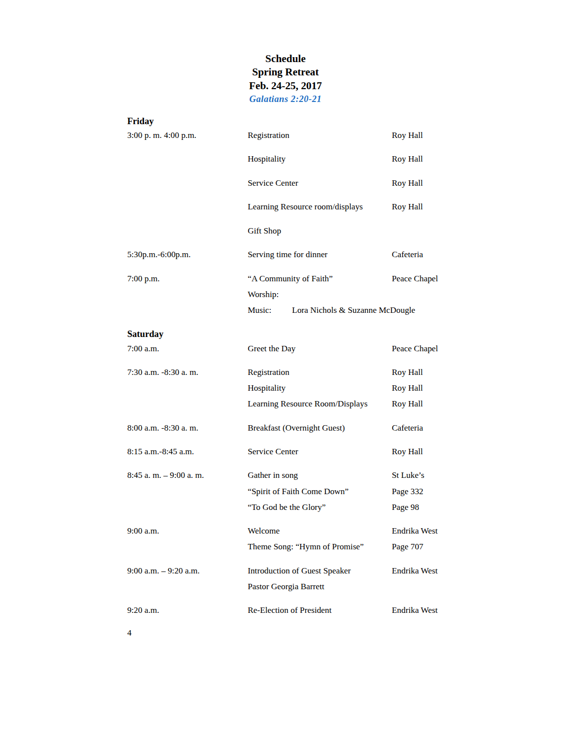Schedule
Spring Retreat
Feb. 24-25, 2017 Galatians 2:20-21
Friday
| 3:00 p. m. 4:00 p.m. | Registration | Roy Hall |
| | Hospitality | Roy Hall |
| | Service Center | Roy Hall |
| | Learning Resource room/displays | Roy Hall |
| | Gift Shop | |
| 5:30p.m.-6:00p.m. | Serving time for dinner | Cafeteria |
| 7:00 p.m. | “A Community of Faith” | Peace Chapel |
| | Worship: | |
| | Music: Lora Nichols & Suzanne McDougle |
Saturday
| 7:00 a.m. | Greet the Day | Peace Chapel |
| 7:30 a.m. -8:30 a. m. | Registration | Roy Hall |
| | Hospitality | Roy Hall |
| | Learning Resource Room/Displays | Roy Hall |
| 8:00 a.m. -8:30 a. m. | Breakfast (Overnight Guest) | Cafeteria |
| 8:15 a.m.-8:45 a.m. | Service Center | Roy Hall |
| 8:45 a. m. – 9:00 a. m. | Gather in song | St Luke’s |
| | “Spirit of Faith Come Down” | Page 332 |
| | “To God be the Glory” | Page 98 |
| 9:00 a.m. | Welcome | Endrika West |
| | Theme Song: “Hymn of Promise” | Page 707 |
| 9:00 a.m. – 9:20 a.m. | Introduction of Guest Speaker | Endrika West |
| | Pastor Georgia Barrett | |
| 9:20 a.m. | Re-Election of President | Endrika West |
4